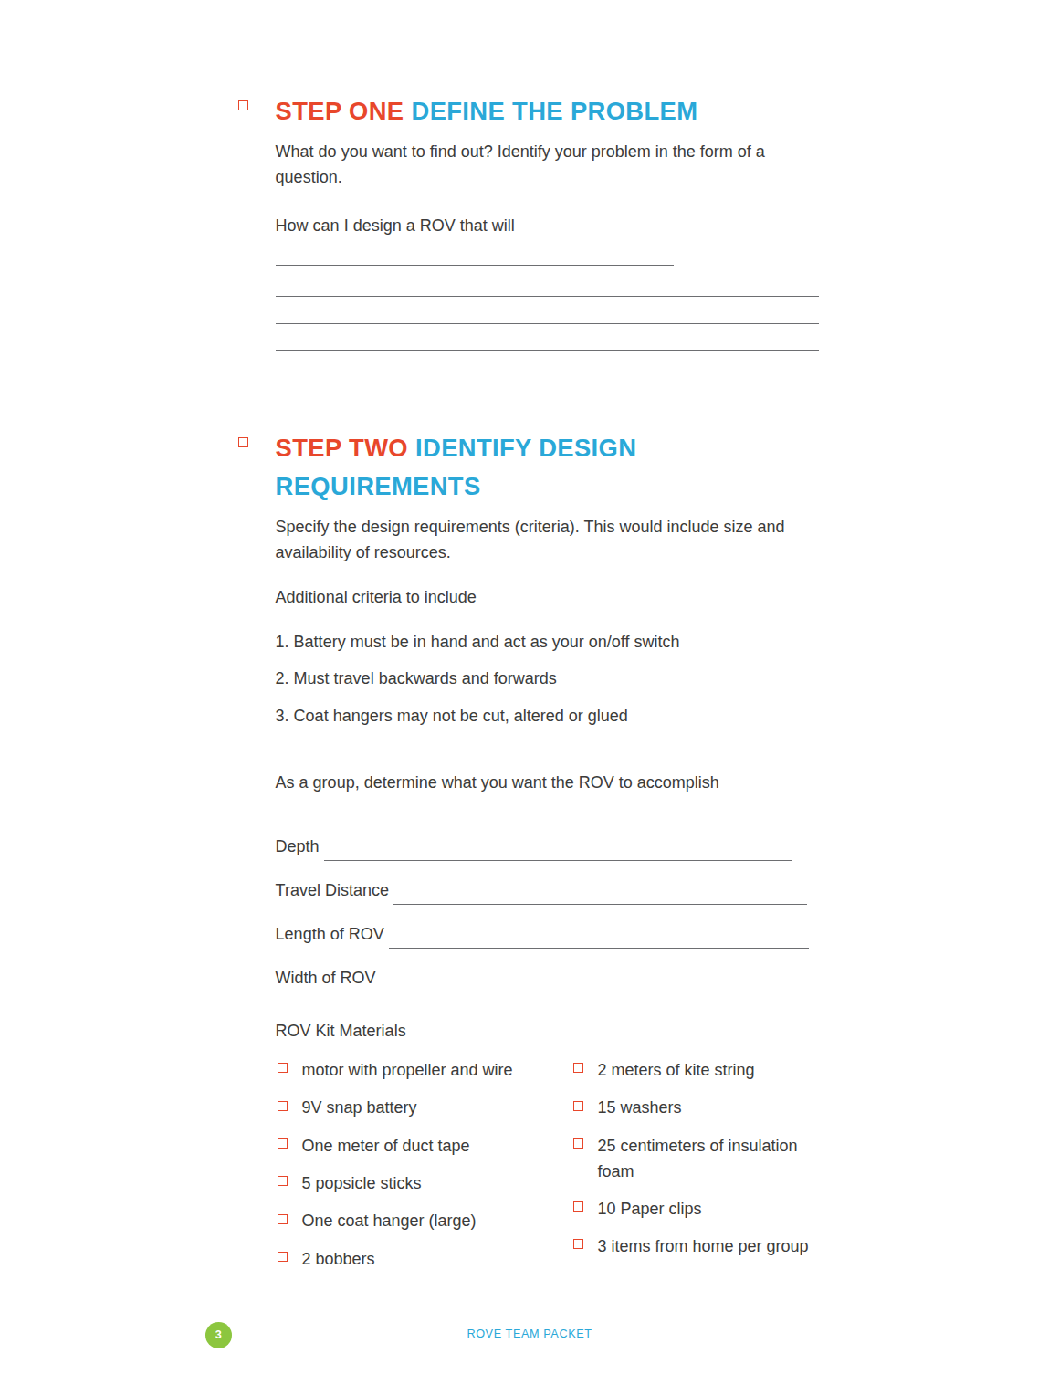Step One Define the Problem
What do you want to find out? Identify your problem in the form of a question.
How can I design a ROV that will
Step Two Identify Design Requirements
Specify the design requirements (criteria). This would include size and availability of resources.
Additional criteria to include
1. Battery must be in hand and act as your on/off switch
2. Must travel backwards and forwards
3. Coat hangers may not be cut, altered or glued
As a group, determine what you want the ROV to accomplish
Depth
Travel Distance
Length of ROV
Width of ROV
ROV Kit Materials
motor with propeller and wire
9V snap battery
One meter of duct tape
5 popsicle sticks
One coat hanger (large)
2 bobbers
2 meters of kite string
15 washers
25 centimeters of insulation foam
10 Paper clips
3 items from home per group
3
ROVe Team Packet